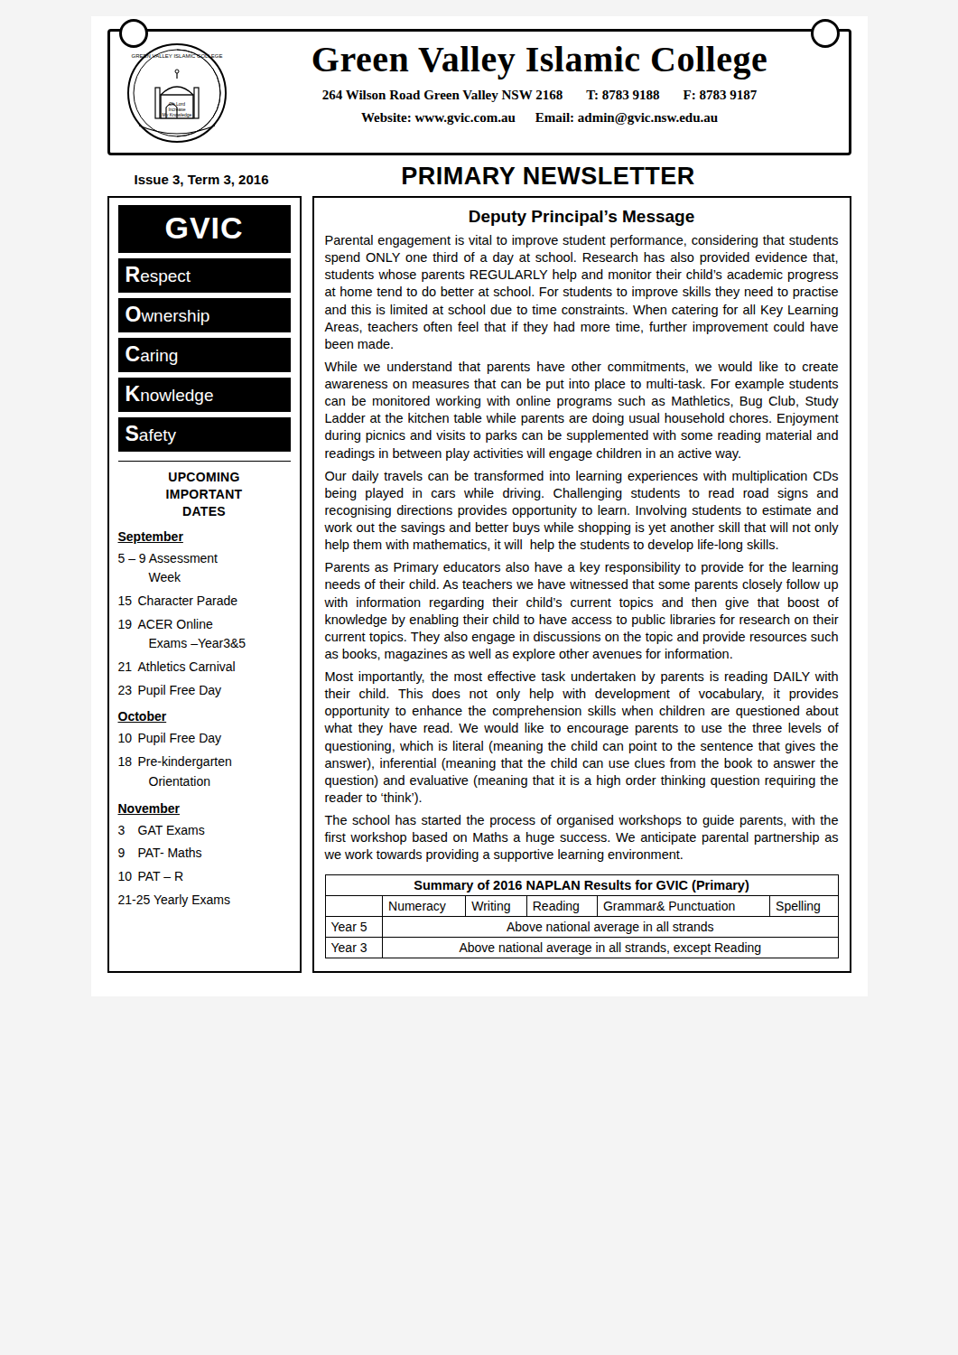GREEN VALLEY ISLAMIC COLLEGE Oh Lord Increase My Knowledge
Green Valley Islamic College
264 Wilson Road Green Valley NSW 2168 T: 8783 9188 F: 8783 9187
Website: www.gvic.com.au Email: admin@gvic.nsw.edu.au
Issue 3, Term 3, 2016
PRIMARY NEWSLETTER
GVIC
Respect
Ownership
Caring
Knowledge
Safety
UPCOMING
IMPORTANT
DATES
September
5 – 9 AssessmentWeek
15 Character Parade
19 ACER OnlineExams –Year3&5
21 Athletics Carnival
23 Pupil Free Day
October
10 Pupil Free Day
18 Pre-kindergartenOrientation
November
3 GAT Exams
9 PAT- Maths
10 PAT – R
21-25 Yearly Exams
Deputy Principal’s Message
Parental engagement is vital to improve student performance, considering that students spend ONLY one third of a day at school. Research has also provided evidence that, students whose parents REGULARLY help and monitor their child’s academic progress at home tend to do better at school. For students to improve skills they need to practise and this is limited at school due to time constraints. When catering for all Key Learning Areas, teachers often feel that if they had more time, further improvement could have been made.
While we understand that parents have other commitments, we would like to create awareness on measures that can be put into place to multi-task. For example students can be monitored working with online programs such as Mathletics, Bug Club, Study Ladder at the kitchen table while parents are doing usual household chores. Enjoyment during picnics and visits to parks can be supplemented with some reading material and readings in between play activities will engage children in an active way.
Our daily travels can be transformed into learning experiences with multiplication CDs being played in cars while driving. Challenging students to read road signs and recognising directions provides opportunity to learn. Involving students to estimate and work out the savings and better buys while shopping is yet another skill that will not only help them with mathematics, it will help the students to develop life-long skills.
Parents as Primary educators also have a key responsibility to provide for the learning needs of their child. As teachers we have witnessed that some parents closely follow up with information regarding their child’s current topics and then give that boost of knowledge by enabling their child to have access to public libraries for research on their current topics. They also engage in discussions on the topic and provide resources such as books, magazines as well as explore other avenues for information.
Most importantly, the most effective task undertaken by parents is reading DAILY with their child. This does not only help with development of vocabulary, it provides opportunity to enhance the comprehension skills when children are questioned about what they have read. We would like to encourage parents to use the three levels of questioning, which is literal (meaning the child can point to the sentence that gives the answer), inferential (meaning that the child can use clues from the book to answer the question) and evaluative (meaning that it is a high order thinking question requiring the reader to ‘think’).
The school has started the process of organised workshops to guide parents, with the first workshop based on Maths a huge success. We anticipate parental partnership as we work towards providing a supportive learning environment.
Summary of 2016 NAPLAN Results for GVIC (Primary)
| | Numeracy | Writing | Reading | Grammar& Punctuation | Spelling |
| --- | --- | --- | --- | --- | --- |
| Year 5 | Above national average in all strands |
| Year 3 | Above national average in all strands, except Reading |